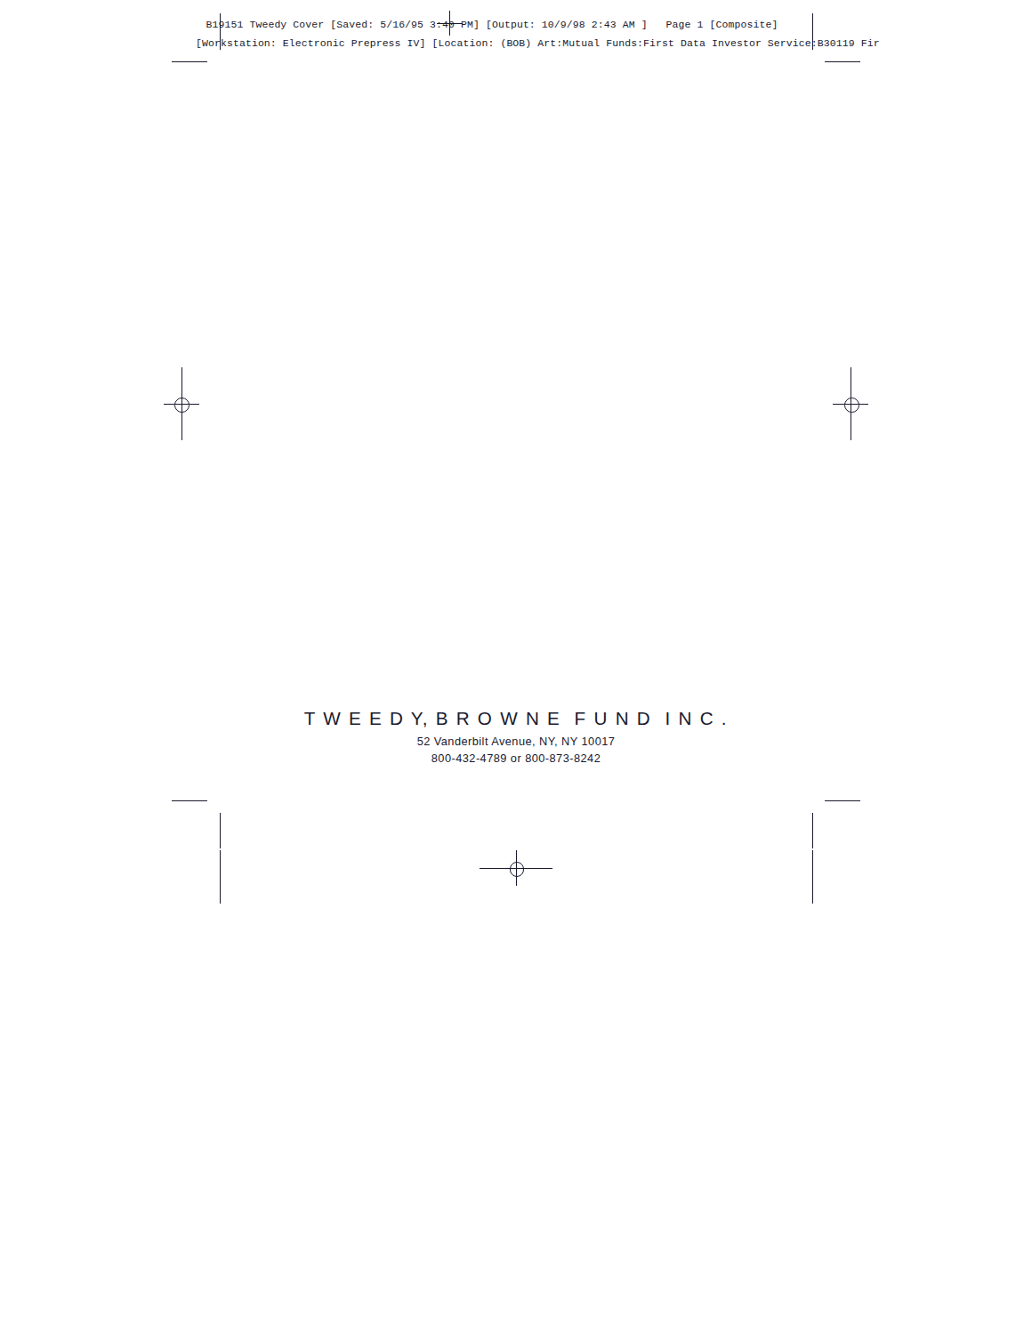B19151 Tweedy Cover [Saved: 5/16/95 3:40 PM] [Output: 10/9/98 2:43 AM ] Page 1 [Composite]
[Workstation: Electronic Prepress IV] [Location: (BOB) Art:Mutual Funds:First Data Investor Service:B30119 First D
T W E E D Y, B R O W N E F U N D I N C .
52 Vanderbilt Avenue, NY, NY 10017
800-432-4789 or 800-873-8242